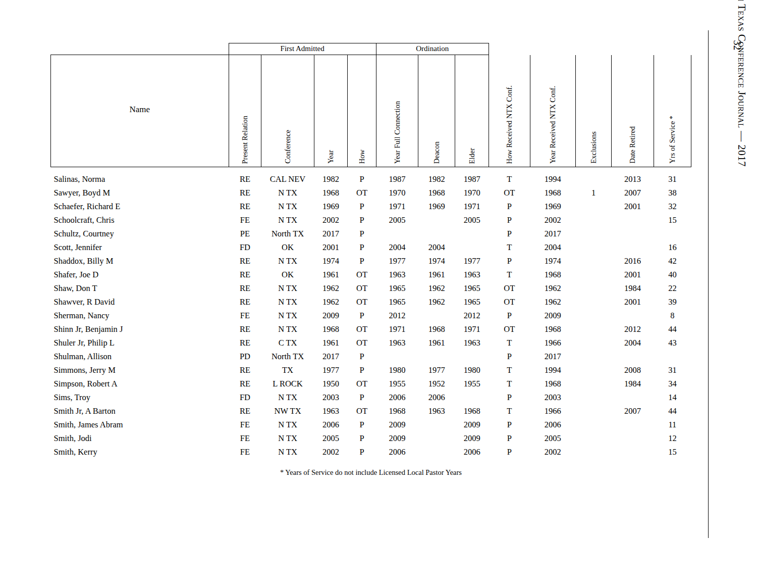32
North Texas Conference Journal — 2017
| | First Admitted | Ordination | | | | | |
| --- | --- | --- | --- | --- | --- | --- | --- |
| Name | Present Relation | Conference | Year | How | Year Full Connection | Deacon | Elder | How Received NTX Conf. | Year Received NTX Conf. | Exclusions | Date Retired | Yrs of Service * |
| Salinas, Norma | RE | CAL NEV | 1982 | P | 1987 | 1982 | 1987 | T | 1994 | | 2013 | 31 |
| Sawyer, Boyd M | RE | N TX | 1968 | OT | 1970 | 1968 | 1970 | OT | 1968 | 1 | 2007 | 38 |
| Schaefer, Richard E | RE | N TX | 1969 | P | 1971 | 1969 | 1971 | P | 1969 | | 2001 | 32 |
| Schoolcraft, Chris | FE | N TX | 2002 | P | 2005 | | 2005 | P | 2002 | | | 15 |
| Schultz, Courtney | PE | North TX | 2017 | P | | | | P | 2017 | | | |
| Scott, Jennifer | FD | OK | 2001 | P | 2004 | 2004 | | T | 2004 | | | 16 |
| Shaddox, Billy M | RE | N TX | 1974 | P | 1977 | 1974 | 1977 | P | 1974 | | 2016 | 42 |
| Shafer, Joe D | RE | OK | 1961 | OT | 1963 | 1961 | 1963 | T | 1968 | | 2001 | 40 |
| Shaw, Don T | RE | N TX | 1962 | OT | 1965 | 1962 | 1965 | OT | 1962 | | 1984 | 22 |
| Shawver, R David | RE | N TX | 1962 | OT | 1965 | 1962 | 1965 | OT | 1962 | | 2001 | 39 |
| Sherman, Nancy | FE | N TX | 2009 | P | 2012 | | 2012 | P | 2009 | | | 8 |
| Shinn Jr, Benjamin J | RE | N TX | 1968 | OT | 1971 | 1968 | 1971 | OT | 1968 | | 2012 | 44 |
| Shuler Jr, Philip L | RE | C TX | 1961 | OT | 1963 | 1961 | 1963 | T | 1966 | | 2004 | 43 |
| Shulman, Allison | PD | North TX | 2017 | P | | | | P | 2017 | | | |
| Simmons, Jerry M | RE | TX | 1977 | P | 1980 | 1977 | 1980 | T | 1994 | | 2008 | 31 |
| Simpson, Robert A | RE | L ROCK | 1950 | OT | 1955 | 1952 | 1955 | T | 1968 | | 1984 | 34 |
| Sims, Troy | FD | N TX | 2003 | P | 2006 | 2006 | | P | 2003 | | | 14 |
| Smith Jr, A Barton | RE | NW TX | 1963 | OT | 1968 | 1963 | 1968 | T | 1966 | | 2007 | 44 |
| Smith, James Abram | FE | N TX | 2006 | P | 2009 | | 2009 | P | 2006 | | | 11 |
| Smith, Jodi | FE | N TX | 2005 | P | 2009 | | 2009 | P | 2005 | | | 12 |
| Smith, Kerry | FE | N TX | 2002 | P | 2006 | | 2006 | P | 2002 | | | 15 |
* Years of Service do not include Licensed Local Pastor Years